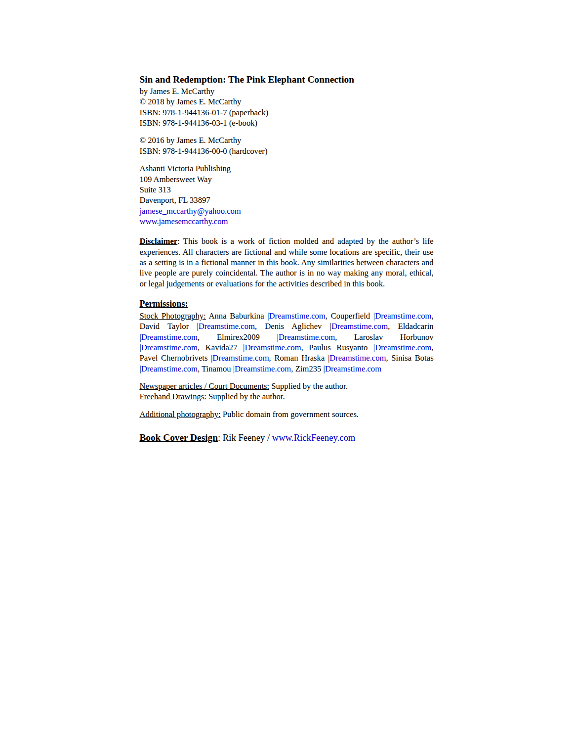Sin and Redemption: The Pink Elephant Connection
by James E. McCarthy
© 2018 by James E. McCarthy
ISBN: 978-1-944136-01-7 (paperback)
ISBN: 978-1-944136-03-1 (e-book)
© 2016 by James E. McCarthy
ISBN: 978-1-944136-00-0 (hardcover)
Ashanti Victoria Publishing
109 Ambersweet Way
Suite 313
Davenport, FL 33897
jamese_mccarthy@yahoo.com
www.jamesemccarthy.com
Disclaimer: This book is a work of fiction molded and adapted by the author’s life experiences. All characters are fictional and while some locations are specific, their use as a setting is in a fictional manner in this book. Any similarities between characters and live people are purely coincidental. The author is in no way making any moral, ethical, or legal judgements or evaluations for the activities described in this book.
Permissions:
Stock Photography: Anna Baburkina |Dreamstime.com, Couperfield |Dreamstime.com, David Taylor |Dreamstime.com, Denis Aglichev |Dreamstime.com, Eldadcarin |Dreamstime.com, Elmirex2009 |Dreamstime.com, Laroslav Horbunov |Dreamstime.com, Kavida27 |Dreamstime.com, Paulus Rusyanto |Dreamstime.com, Pavel Chernobrivets |Dreamstime.com, Roman Hraska |Dreamstime.com, Sinisa Botas |Dreamstime.com, Tinamou |Dreamstime.com, Zim235 |Dreamstime.com
Newspaper articles / Court Documents: Supplied by the author.
Freehand Drawings: Supplied by the author.
Additional photography: Public domain from government sources.
Book Cover Design: Rik Feeney / www.RickFeeney.com